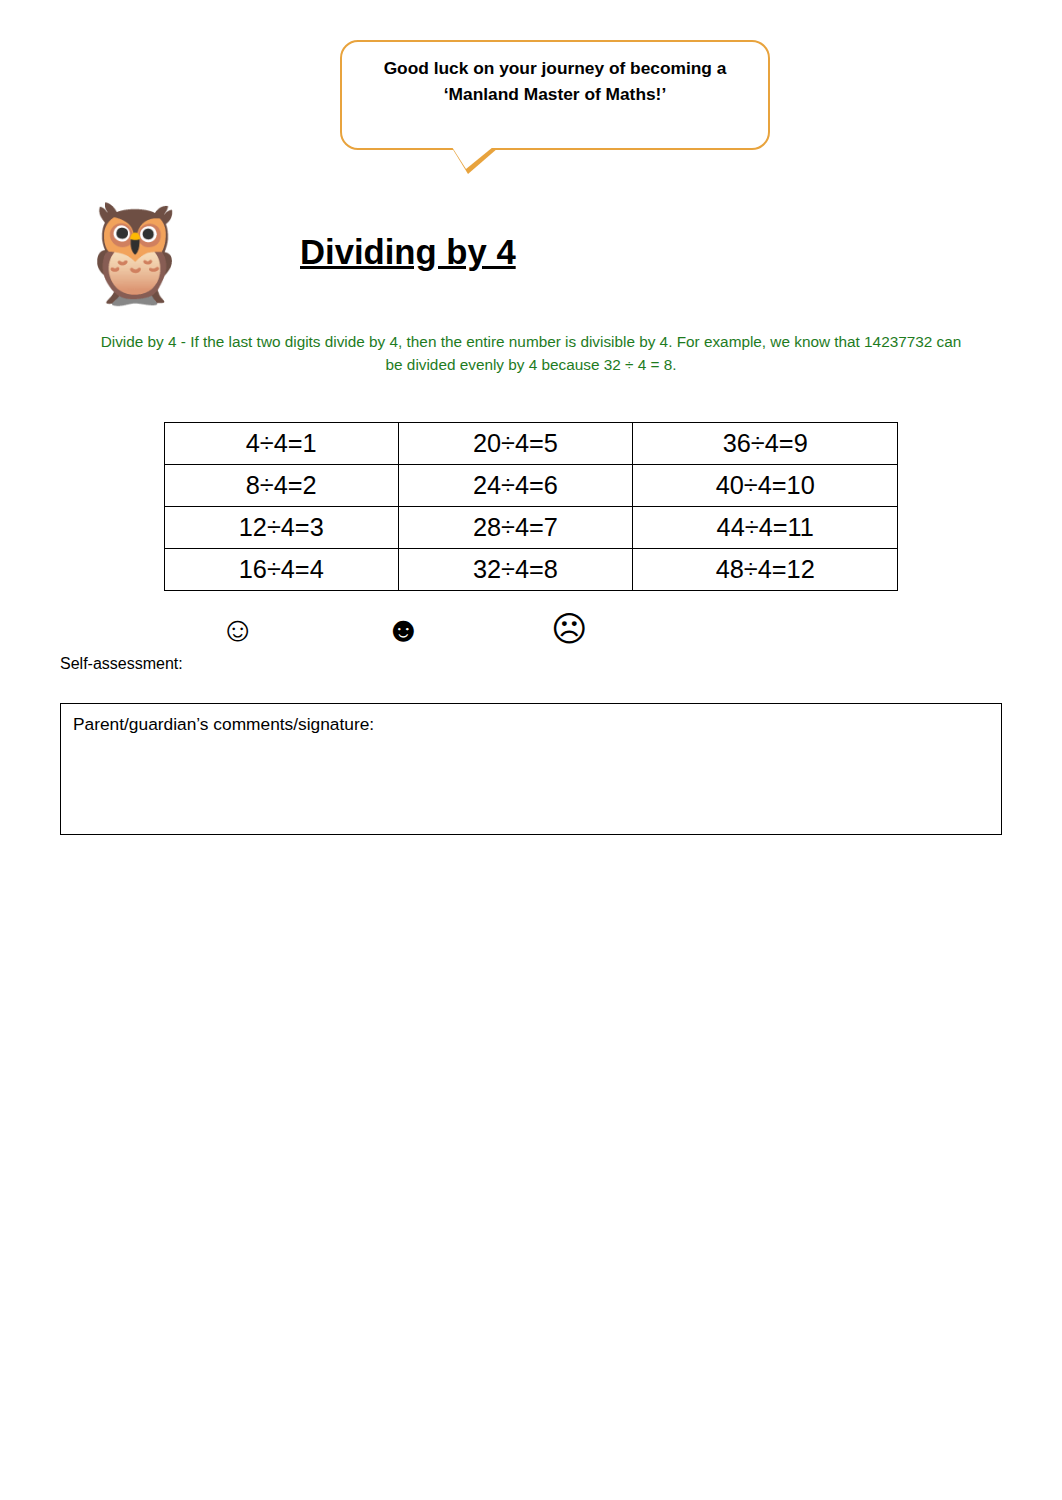Good luck on your journey of becoming a
‘Manland Master of Maths!’
🦉
Dividing by 4
Divide by 4 - If the last two digits divide by 4, then the entire number is divisible by 4. For example, we know that 14237732 can be divided evenly by 4 because 32 ÷ 4 = 8.
| 4÷4=1 | 20÷4=5 | 36÷4=9 |
| 8÷4=2 | 24÷4=6 | 40÷4=10 |
| 12÷4=3 | 28÷4=7 | 44÷4=11 |
| 16÷4=4 | 32÷4=8 | 48÷4=12 |
☺ ☻ ☹
Self-assessment:
Parent/guardian’s comments/signature: